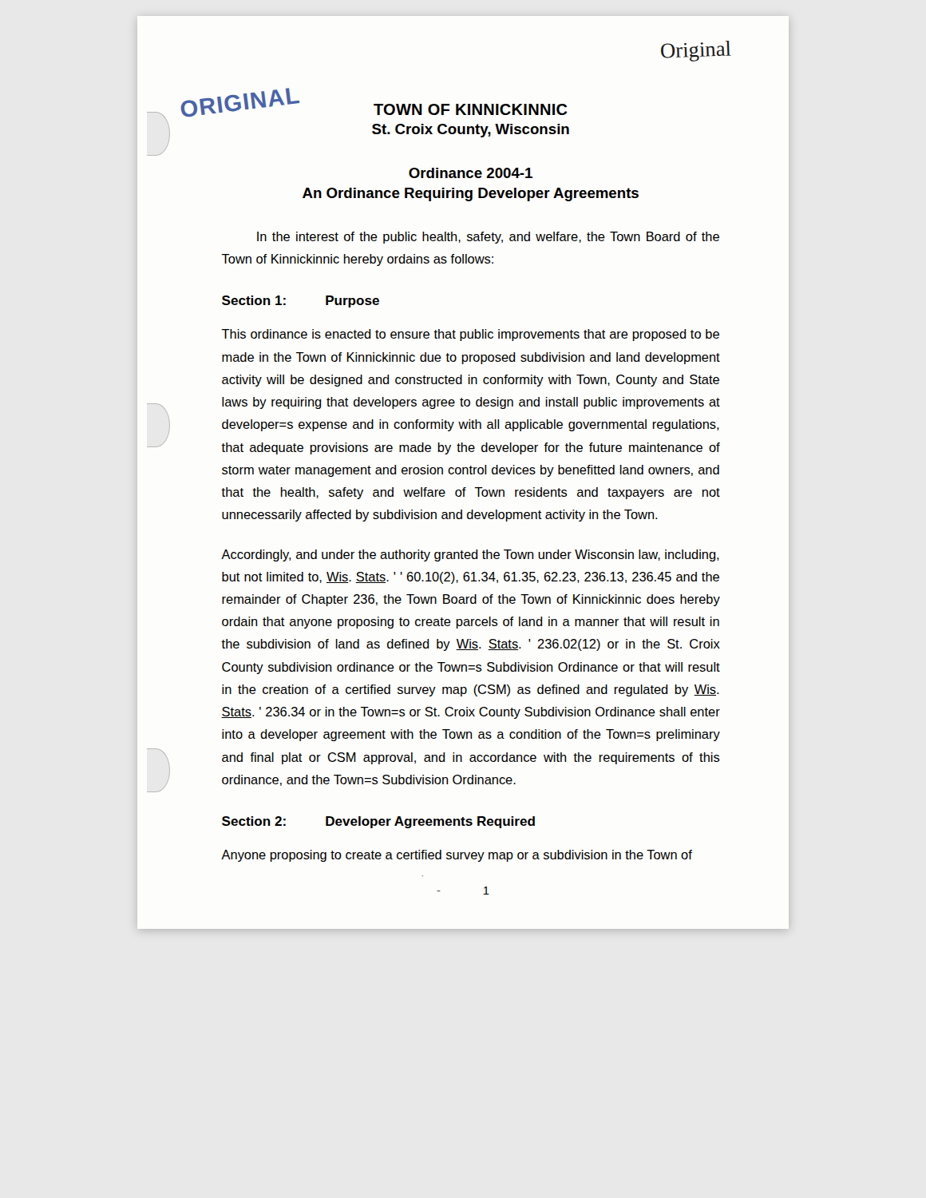Original
ORIGINAL
TOWN OF KINNICKINNIC
St. Croix County, Wisconsin
Ordinance 2004-1
An Ordinance Requiring Developer Agreements
In the interest of the public health, safety, and welfare, the Town Board of the Town of Kinnickinnic hereby ordains as follows:
Section 1: Purpose
This ordinance is enacted to ensure that public improvements that are proposed to be made in the Town of Kinnickinnic due to proposed subdivision and land development activity will be designed and constructed in conformity with Town, County and State laws by requiring that developers agree to design and install public improvements at developer=s expense and in conformity with all applicable governmental regulations, that adequate provisions are made by the developer for the future maintenance of storm water management and erosion control devices by benefitted land owners, and that the health, safety and welfare of Town residents and taxpayers are not unnecessarily affected by subdivision and development activity in the Town.
Accordingly, and under the authority granted the Town under Wisconsin law, including, but not limited to, Wis. Stats. ' ' 60.10(2), 61.34, 61.35, 62.23, 236.13, 236.45 and the remainder of Chapter 236, the Town Board of the Town of Kinnickinnic does hereby ordain that anyone proposing to create parcels of land in a manner that will result in the subdivision of land as defined by Wis. Stats. ' 236.02(12) or in the St. Croix County subdivision ordinance or the Town=s Subdivision Ordinance or that will result in the creation of a certified survey map (CSM) as defined and regulated by Wis. Stats. ' 236.34 or in the Town=s or St. Croix County Subdivision Ordinance shall enter into a developer agreement with the Town as a condition of the Town=s preliminary and final plat or CSM approval, and in accordance with the requirements of this ordinance, and the Town=s Subdivision Ordinance.
Section 2: Developer Agreements Required
Anyone proposing to create a certified survey map or a subdivision in the Town of
·
-1